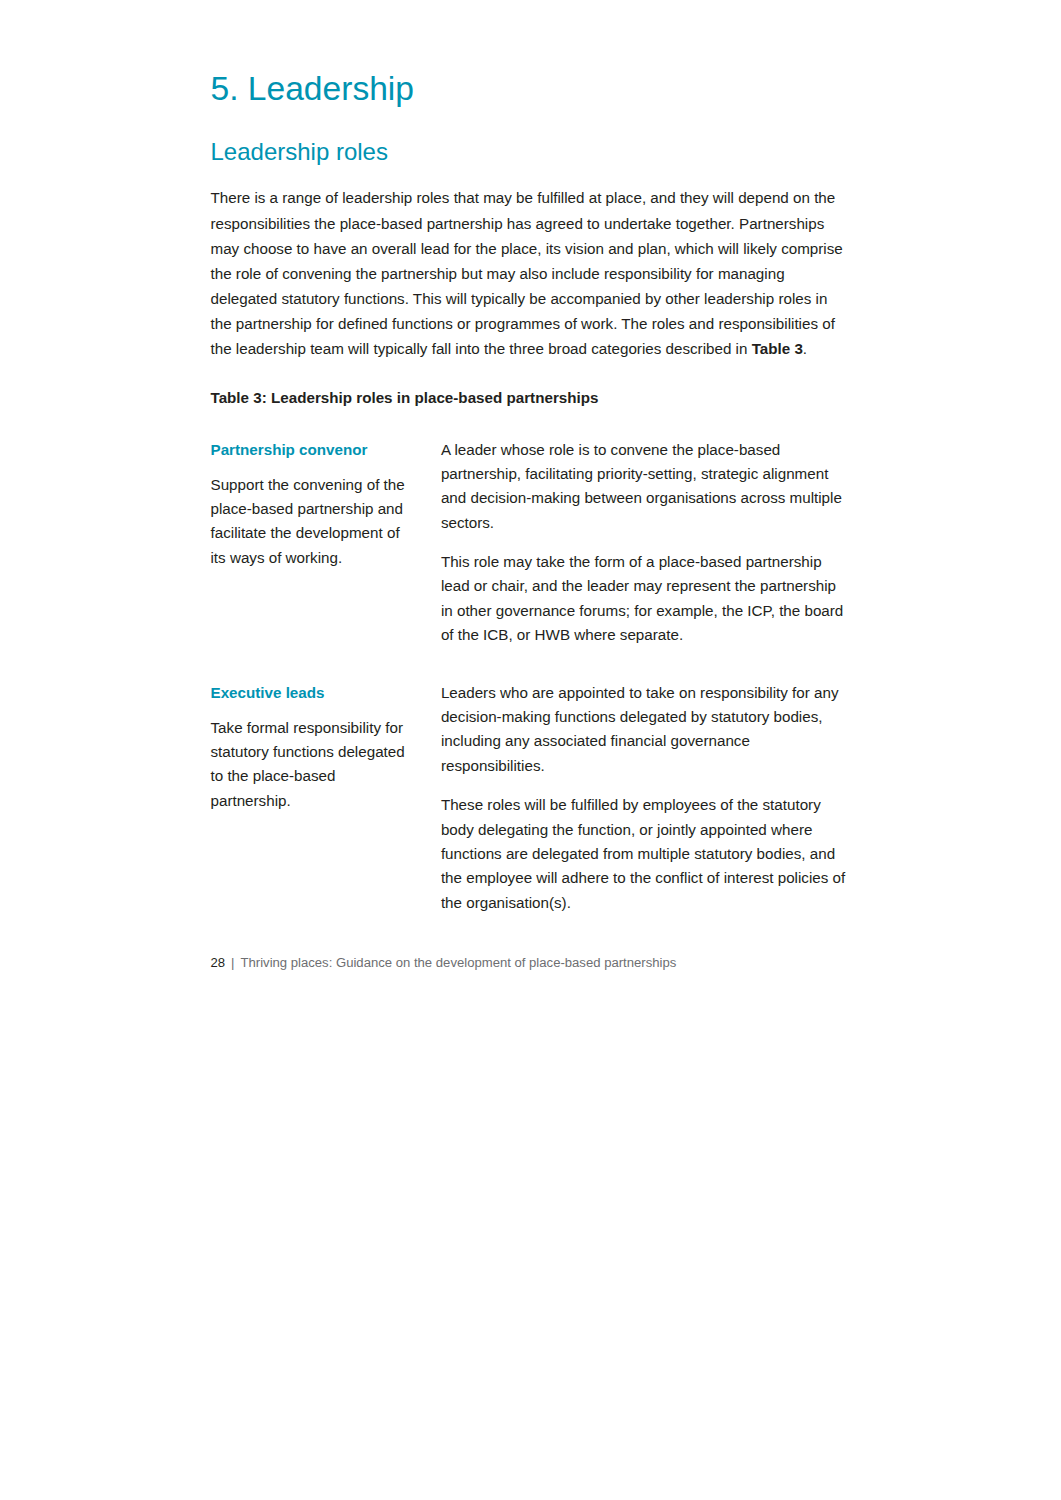5. Leadership
Leadership roles
There is a range of leadership roles that may be fulfilled at place, and they will depend on the responsibilities the place-based partnership has agreed to undertake together. Partnerships may choose to have an overall lead for the place, its vision and plan, which will likely comprise the role of convening the partnership but may also include responsibility for managing delegated statutory functions. This will typically be accompanied by other leadership roles in the partnership for defined functions or programmes of work. The roles and responsibilities of the leadership team will typically fall into the three broad categories described in Table 3.
Table 3: Leadership roles in place-based partnerships
| Partnership convenor Support the convening of the place-based partnership and facilitate the development of its ways of working. | A leader whose role is to convene the place-based partnership, facilitating priority-setting, strategic alignment and decision-making between organisations across multiple sectors. This role may take the form of a place-based partnership lead or chair, and the leader may represent the partnership in other governance forums; for example, the ICP, the board of the ICB, or HWB where separate. |
| Executive leads Take formal responsibility for statutory functions delegated to the place-based partnership. | Leaders who are appointed to take on responsibility for any decision-making functions delegated by statutory bodies, including any associated financial governance responsibilities. These roles will be fulfilled by employees of the statutory body delegating the function, or jointly appointed where functions are delegated from multiple statutory bodies, and the employee will adhere to the conflict of interest policies of the organisation(s). |
28|Thriving places: Guidance on the development of place-based partnerships